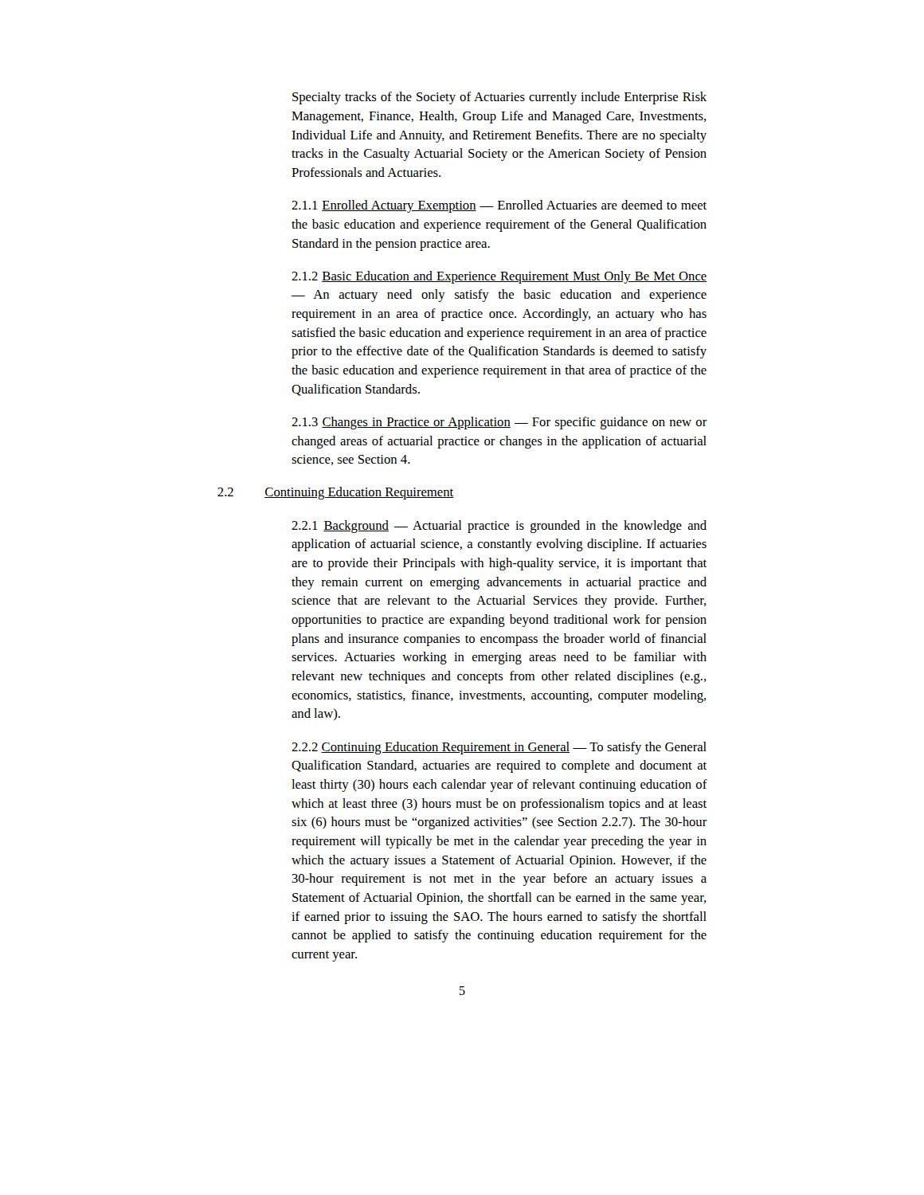Specialty tracks of the Society of Actuaries currently include Enterprise Risk Management, Finance, Health, Group Life and Managed Care, Investments, Individual Life and Annuity, and Retirement Benefits. There are no specialty tracks in the Casualty Actuarial Society or the American Society of Pension Professionals and Actuaries.
2.1.1 Enrolled Actuary Exemption — Enrolled Actuaries are deemed to meet the basic education and experience requirement of the General Qualification Standard in the pension practice area.
2.1.2 Basic Education and Experience Requirement Must Only Be Met Once — An actuary need only satisfy the basic education and experience requirement in an area of practice once. Accordingly, an actuary who has satisfied the basic education and experience requirement in an area of practice prior to the effective date of the Qualification Standards is deemed to satisfy the basic education and experience requirement in that area of practice of the Qualification Standards.
2.1.3 Changes in Practice or Application — For specific guidance on new or changed areas of actuarial practice or changes in the application of actuarial science, see Section 4.
2.2
Continuing Education Requirement
2.2.1 Background — Actuarial practice is grounded in the knowledge and application of actuarial science, a constantly evolving discipline. If actuaries are to provide their Principals with high-quality service, it is important that they remain current on emerging advancements in actuarial practice and science that are relevant to the Actuarial Services they provide. Further, opportunities to practice are expanding beyond traditional work for pension plans and insurance companies to encompass the broader world of financial services. Actuaries working in emerging areas need to be familiar with relevant new techniques and concepts from other related disciplines (e.g., economics, statistics, finance, investments, accounting, computer modeling, and law).
2.2.2 Continuing Education Requirement in General — To satisfy the General Qualification Standard, actuaries are required to complete and document at least thirty (30) hours each calendar year of relevant continuing education of which at least three (3) hours must be on professionalism topics and at least six (6) hours must be “organized activities” (see Section 2.2.7). The 30-hour requirement will typically be met in the calendar year preceding the year in which the actuary issues a Statement of Actuarial Opinion. However, if the 30-hour requirement is not met in the year before an actuary issues a Statement of Actuarial Opinion, the shortfall can be earned in the same year, if earned prior to issuing the SAO. The hours earned to satisfy the shortfall cannot be applied to satisfy the continuing education requirement for the current year.
5